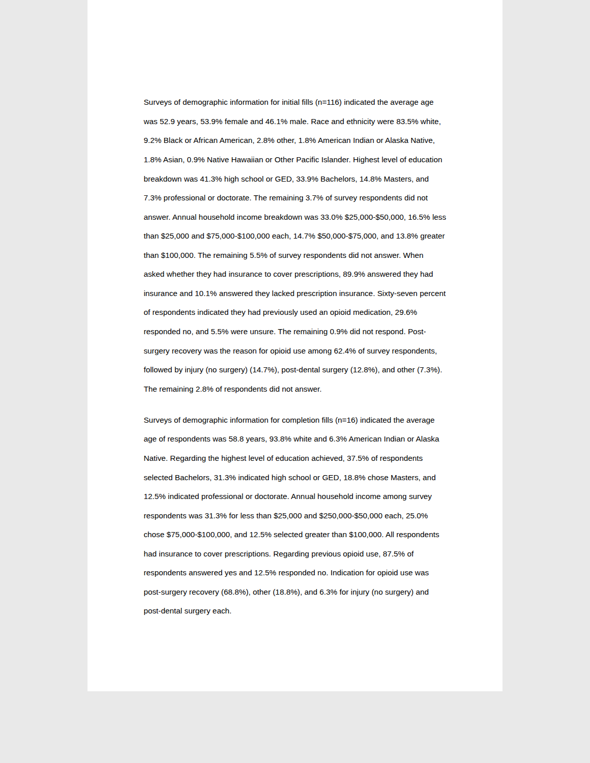Surveys of demographic information for initial fills (n=116) indicated the average age was 52.9 years, 53.9% female and 46.1% male. Race and ethnicity were 83.5% white, 9.2% Black or African American, 2.8% other, 1.8% American Indian or Alaska Native, 1.8% Asian, 0.9% Native Hawaiian or Other Pacific Islander. Highest level of education breakdown was 41.3% high school or GED, 33.9% Bachelors, 14.8% Masters, and 7.3% professional or doctorate. The remaining 3.7% of survey respondents did not answer. Annual household income breakdown was 33.0% $25,000-$50,000, 16.5% less than $25,000 and $75,000-$100,000 each, 14.7% $50,000-$75,000, and 13.8% greater than $100,000. The remaining 5.5% of survey respondents did not answer. When asked whether they had insurance to cover prescriptions, 89.9% answered they had insurance and 10.1% answered they lacked prescription insurance. Sixty-seven percent of respondents indicated they had previously used an opioid medication, 29.6% responded no, and 5.5% were unsure. The remaining 0.9% did not respond. Post-surgery recovery was the reason for opioid use among 62.4% of survey respondents, followed by injury (no surgery) (14.7%), post-dental surgery (12.8%), and other (7.3%). The remaining 2.8% of respondents did not answer.
Surveys of demographic information for completion fills (n=16) indicated the average age of respondents was 58.8 years, 93.8% white and 6.3% American Indian or Alaska Native. Regarding the highest level of education achieved, 37.5% of respondents selected Bachelors, 31.3% indicated high school or GED, 18.8% chose Masters, and 12.5% indicated professional or doctorate. Annual household income among survey respondents was 31.3% for less than $25,000 and $250,000-$50,000 each, 25.0% chose $75,000-$100,000, and 12.5% selected greater than $100,000. All respondents had insurance to cover prescriptions. Regarding previous opioid use, 87.5% of respondents answered yes and 12.5% responded no. Indication for opioid use was post-surgery recovery (68.8%), other (18.8%), and 6.3% for injury (no surgery) and post-dental surgery each.